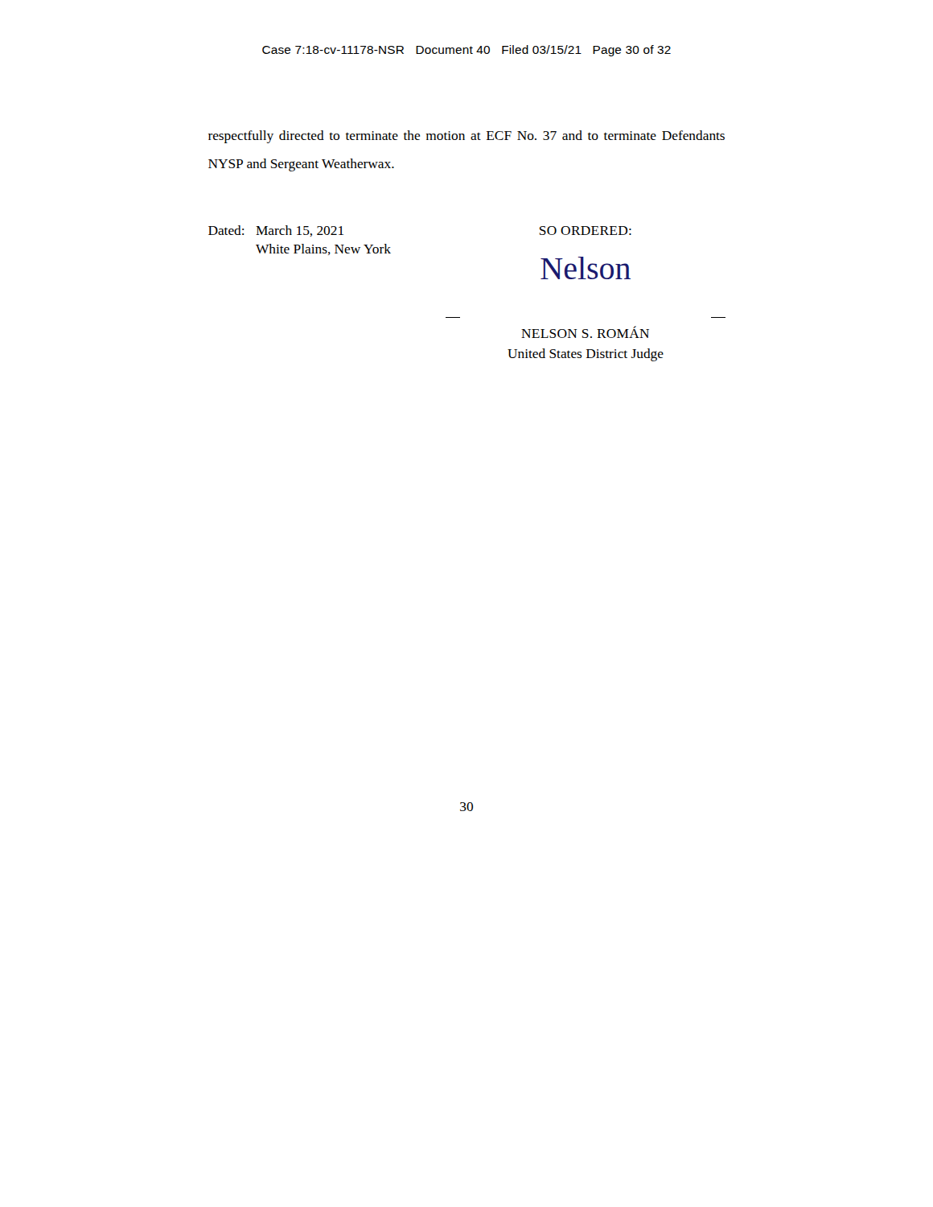Case 7:18-cv-11178-NSR Document 40 Filed 03/15/21 Page 30 of 32
respectfully directed to terminate the motion at ECF No. 37 and to terminate Defendants NYSP and Sergeant Weatherwax.
| Dated: March 15, 2021 White Plains, New York | SO ORDERED: Nelson NELSON S. ROMÁN United States District Judge |
30